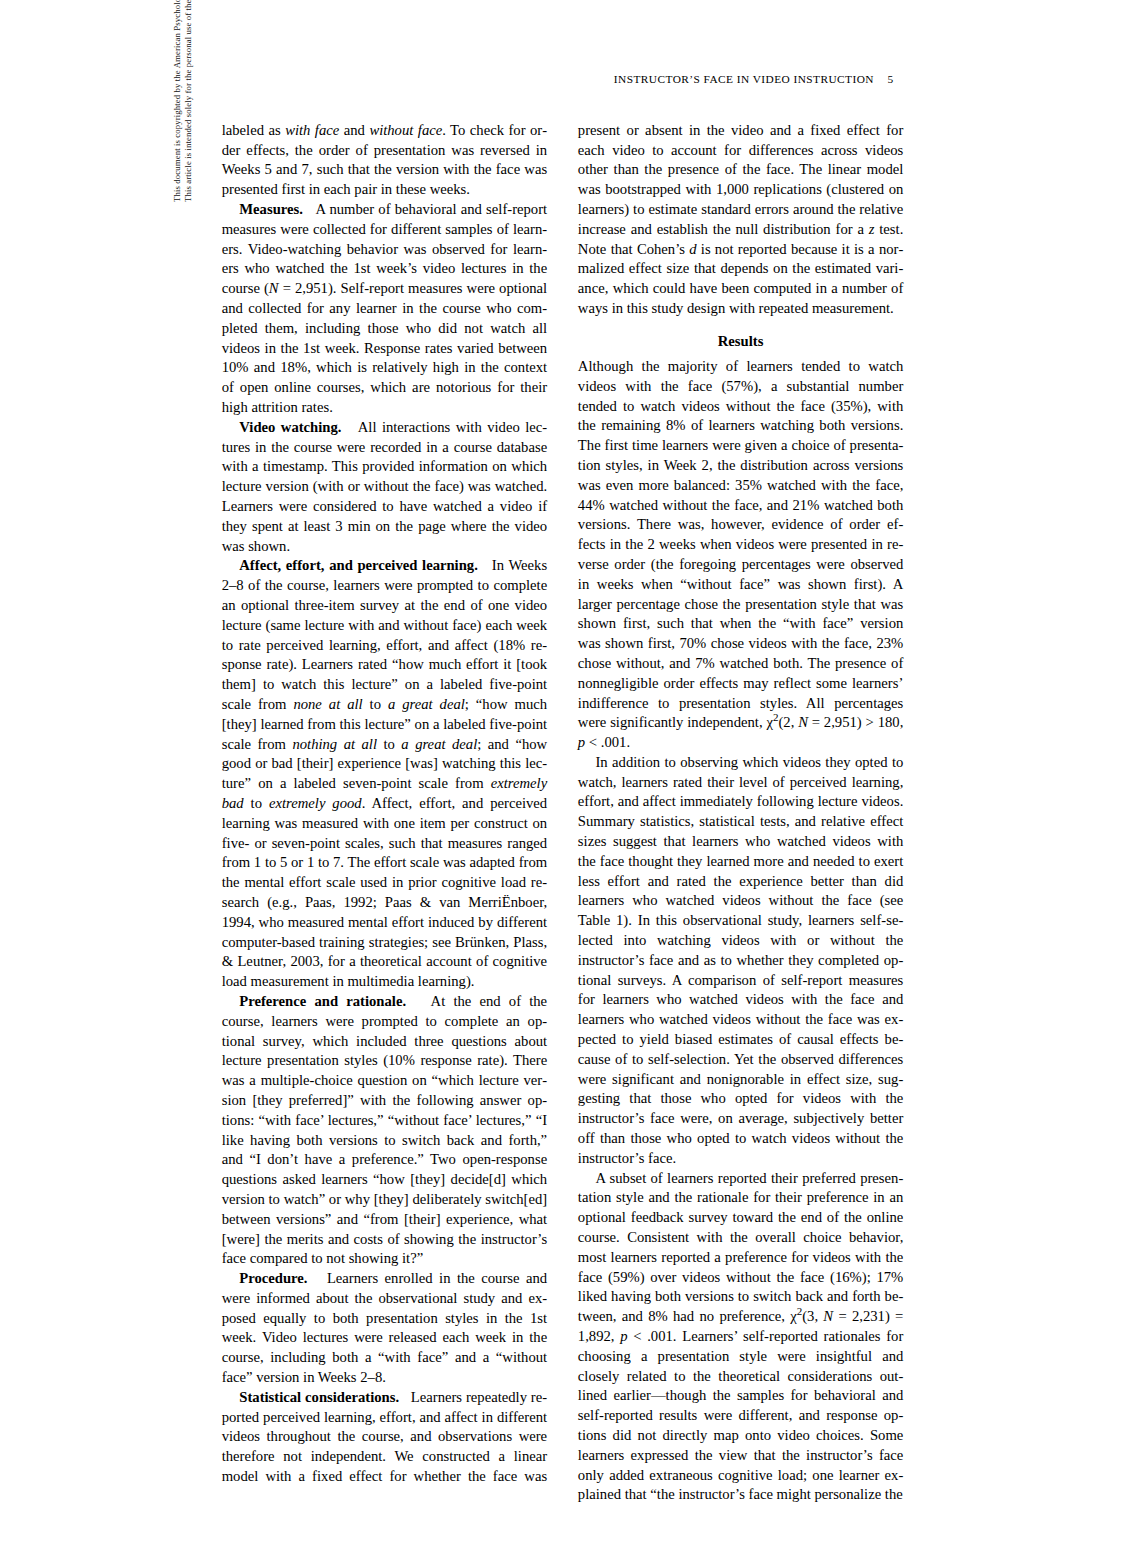This document is copyrighted by the American Psychological Association or one of its allied publishers.
This article is intended solely for the personal use of the individual user and is not to be disseminated broadly.
INSTRUCTOR’S FACE IN VIDEO INSTRUCTION5
labeled as with face and without face. To check for order effects, the order of presentation was reversed in Weeks 5 and 7, such that the version with the face was presented first in each pair in these weeks.
Measures. A number of behavioral and self-report measures were collected for different samples of learners. Video-watching behavior was observed for learners who watched the 1st week’s video lectures in the course (N = 2,951). Self-report measures were optional and collected for any learner in the course who completed them, including those who did not watch all videos in the 1st week. Response rates varied between 10% and 18%, which is relatively high in the context of open online courses, which are notorious for their high attrition rates.
Video watching. All interactions with video lectures in the course were recorded in a course database with a timestamp. This provided information on which lecture version (with or without the face) was watched. Learners were considered to have watched a video if they spent at least 3 min on the page where the video was shown.
Affect, effort, and perceived learning. In Weeks 2–8 of the course, learners were prompted to complete an optional three-item survey at the end of one video lecture (same lecture with and without face) each week to rate perceived learning, effort, and affect (18% response rate). Learners rated “how much effort it [took them] to watch this lecture” on a labeled five-point scale from none at all to a great deal; “how much [they] learned from this lecture” on a labeled five-point scale from nothing at all to a great deal; and “how good or bad [their] experience [was] watching this lecture” on a labeled seven-point scale from extremely bad to extremely good. Affect, effort, and perceived learning was measured with one item per construct on five- or seven-point scales, such that measures ranged from 1 to 5 or 1 to 7. The effort scale was adapted from the mental effort scale used in prior cognitive load research (e.g., Paas, 1992; Paas & van MerriËnboer, 1994, who measured mental effort induced by different computer-based training strategies; see Brünken, Plass, & Leutner, 2003, for a theoretical account of cognitive load measurement in multimedia learning).
Preference and rationale. At the end of the course, learners were prompted to complete an optional survey, which included three questions about lecture presentation styles (10% response rate). There was a multiple-choice question on “which lecture version [they preferred]” with the following answer options: “with face’ lectures,” “without face’ lectures,” “I like having both versions to switch back and forth,” and “I don’t have a preference.” Two open-response questions asked learners “how [they] decide[d] which version to watch” or why [they] deliberately switch[ed] between versions” and “from [their] experience, what [were] the merits and costs of showing the instructor’s face compared to not showing it?”
Procedure. Learners enrolled in the course and were informed about the observational study and exposed equally to both presentation styles in the 1st week. Video lectures were released each week in the course, including both a “with face” and a “without face” version in Weeks 2–8.
Statistical considerations. Learners repeatedly reported perceived learning, effort, and affect in different videos throughout the course, and observations were therefore not independent. We constructed a linear model with a fixed effect for whether the face was present or absent in the video and a fixed effect for each video to account for differences across videos other than the presence of the face. The linear model was bootstrapped with 1,000 replications (clustered on learners) to estimate standard errors around the relative increase and establish the null distribution for a z test. Note that Cohen’s d is not reported because it is a normalized effect size that depends on the estimated variance, which could have been computed in a number of ways in this study design with repeated measurement.
Results
Although the majority of learners tended to watch videos with the face (57%), a substantial number tended to watch videos without the face (35%), with the remaining 8% of learners watching both versions. The first time learners were given a choice of presentation styles, in Week 2, the distribution across versions was even more balanced: 35% watched with the face, 44% watched without the face, and 21% watched both versions. There was, however, evidence of order effects in the 2 weeks when videos were presented in reverse order (the foregoing percentages were observed in weeks when “without face” was shown first). A larger percentage chose the presentation style that was shown first, such that when the “with face” version was shown first, 70% chose videos with the face, 23% chose without, and 7% watched both. The presence of nonnegligible order effects may reflect some learners’ indifference to presentation styles. All percentages were significantly independent, χ2(2, N = 2,951) > 180, p < .001.
In addition to observing which videos they opted to watch, learners rated their level of perceived learning, effort, and affect immediately following lecture videos. Summary statistics, statistical tests, and relative effect sizes suggest that learners who watched videos with the face thought they learned more and needed to exert less effort and rated the experience better than did learners who watched videos without the face (see Table 1). In this observational study, learners self-selected into watching videos with or without the instructor’s face and as to whether they completed optional surveys. A comparison of self-report measures for learners who watched videos with the face and learners who watched videos without the face was expected to yield biased estimates of causal effects because of to self-selection. Yet the observed differences were significant and nonignorable in effect size, suggesting that those who opted for videos with the instructor’s face were, on average, subjectively better off than those who opted to watch videos without the instructor’s face.
A subset of learners reported their preferred presentation style and the rationale for their preference in an optional feedback survey toward the end of the online course. Consistent with the overall choice behavior, most learners reported a preference for videos with the face (59%) over videos without the face (16%); 17% liked having both versions to switch back and forth between, and 8% had no preference, χ2(3, N = 2,231) = 1,892, p < .001. Learners’ self-reported rationales for choosing a presentation style were insightful and closely related to the theoretical considerations outlined earlier—though the samples for behavioral and self-reported results were different, and response options did not directly map onto video choices. Some learners expressed the view that the instructor’s face only added extraneous cognitive load; one learner explained that “the instructor’s face might personalize the